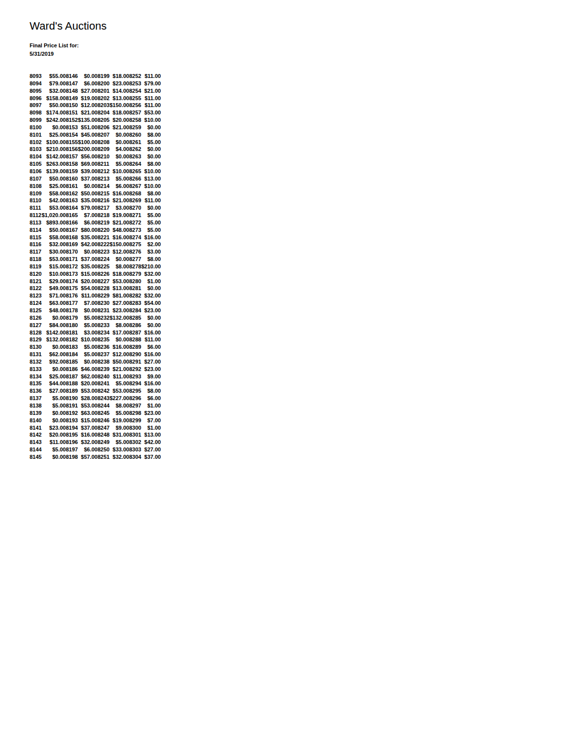Ward's Auctions
Final Price List for:
5/31/2019
| 8093 | $55.00 | 8146 | $0.00 | 8199 | $18.00 | 8252 | $11.00 |
| 8094 | $79.00 | 8147 | $6.00 | 8200 | $23.00 | 8253 | $79.00 |
| 8095 | $32.00 | 8148 | $27.00 | 8201 | $14.00 | 8254 | $21.00 |
| 8096 | $158.00 | 8149 | $19.00 | 8202 | $13.00 | 8255 | $11.00 |
| 8097 | $50.00 | 8150 | $12.00 | 8203 | $150.00 | 8256 | $11.00 |
| 8098 | $174.00 | 8151 | $21.00 | 8204 | $18.00 | 8257 | $53.00 |
| 8099 | $242.00 | 8152 | $135.00 | 8205 | $20.00 | 8258 | $10.00 |
| 8100 | $0.00 | 8153 | $51.00 | 8206 | $21.00 | 8259 | $0.00 |
| 8101 | $25.00 | 8154 | $45.00 | 8207 | $0.00 | 8260 | $8.00 |
| 8102 | $100.00 | 8155 | $100.00 | 8208 | $0.00 | 8261 | $5.00 |
| 8103 | $210.00 | 8156 | $200.00 | 8209 | $4.00 | 8262 | $0.00 |
| 8104 | $142.00 | 8157 | $56.00 | 8210 | $0.00 | 8263 | $0.00 |
| 8105 | $263.00 | 8158 | $69.00 | 8211 | $5.00 | 8264 | $8.00 |
| 8106 | $139.00 | 8159 | $39.00 | 8212 | $10.00 | 8265 | $10.00 |
| 8107 | $50.00 | 8160 | $37.00 | 8213 | $5.00 | 8266 | $13.00 |
| 8108 | $25.00 | 8161 | $0.00 | 8214 | $6.00 | 8267 | $10.00 |
| 8109 | $58.00 | 8162 | $50.00 | 8215 | $16.00 | 8268 | $8.00 |
| 8110 | $42.00 | 8163 | $35.00 | 8216 | $21.00 | 8269 | $11.00 |
| 8111 | $53.00 | 8164 | $79.00 | 8217 | $3.00 | 8270 | $0.00 |
| 8112 | $1,020.00 | 8165 | $7.00 | 8218 | $19.00 | 8271 | $5.00 |
| 8113 | $893.00 | 8166 | $6.00 | 8219 | $21.00 | 8272 | $5.00 |
| 8114 | $50.00 | 8167 | $80.00 | 8220 | $48.00 | 8273 | $5.00 |
| 8115 | $58.00 | 8168 | $35.00 | 8221 | $16.00 | 8274 | $16.00 |
| 8116 | $32.00 | 8169 | $42.00 | 8222 | $150.00 | 8275 | $2.00 |
| 8117 | $30.00 | 8170 | $0.00 | 8223 | $12.00 | 8276 | $3.00 |
| 8118 | $53.00 | 8171 | $37.00 | 8224 | $0.00 | 8277 | $8.00 |
| 8119 | $15.00 | 8172 | $35.00 | 8225 | $8.00 | 8278 | $210.00 |
| 8120 | $10.00 | 8173 | $15.00 | 8226 | $18.00 | 8279 | $32.00 |
| 8121 | $29.00 | 8174 | $20.00 | 8227 | $53.00 | 8280 | $1.00 |
| 8122 | $49.00 | 8175 | $54.00 | 8228 | $13.00 | 8281 | $0.00 |
| 8123 | $71.00 | 8176 | $11.00 | 8229 | $81.00 | 8282 | $32.00 |
| 8124 | $63.00 | 8177 | $7.00 | 8230 | $27.00 | 8283 | $54.00 |
| 8125 | $48.00 | 8178 | $0.00 | 8231 | $23.00 | 8284 | $23.00 |
| 8126 | $0.00 | 8179 | $5.00 | 8232 | $132.00 | 8285 | $0.00 |
| 8127 | $84.00 | 8180 | $5.00 | 8233 | $8.00 | 8286 | $0.00 |
| 8128 | $142.00 | 8181 | $3.00 | 8234 | $17.00 | 8287 | $16.00 |
| 8129 | $132.00 | 8182 | $10.00 | 8235 | $0.00 | 8288 | $11.00 |
| 8130 | $0.00 | 8183 | $5.00 | 8236 | $16.00 | 8289 | $6.00 |
| 8131 | $62.00 | 8184 | $5.00 | 8237 | $12.00 | 8290 | $16.00 |
| 8132 | $92.00 | 8185 | $0.00 | 8238 | $50.00 | 8291 | $27.00 |
| 8133 | $0.00 | 8186 | $46.00 | 8239 | $21.00 | 8292 | $23.00 |
| 8134 | $25.00 | 8187 | $62.00 | 8240 | $11.00 | 8293 | $9.00 |
| 8135 | $44.00 | 8188 | $20.00 | 8241 | $5.00 | 8294 | $16.00 |
| 8136 | $27.00 | 8189 | $53.00 | 8242 | $53.00 | 8295 | $8.00 |
| 8137 | $5.00 | 8190 | $28.00 | 8243 | $227.00 | 8296 | $6.00 |
| 8138 | $5.00 | 8191 | $53.00 | 8244 | $8.00 | 8297 | $1.00 |
| 8139 | $0.00 | 8192 | $63.00 | 8245 | $5.00 | 8298 | $23.00 |
| 8140 | $0.00 | 8193 | $15.00 | 8246 | $19.00 | 8299 | $7.00 |
| 8141 | $23.00 | 8194 | $37.00 | 8247 | $9.00 | 8300 | $1.00 |
| 8142 | $20.00 | 8195 | $16.00 | 8248 | $31.00 | 8301 | $13.00 |
| 8143 | $11.00 | 8196 | $32.00 | 8249 | $5.00 | 8302 | $42.00 |
| 8144 | $5.00 | 8197 | $6.00 | 8250 | $33.00 | 8303 | $27.00 |
| 8145 | $0.00 | 8198 | $57.00 | 8251 | $32.00 | 8304 | $37.00 |